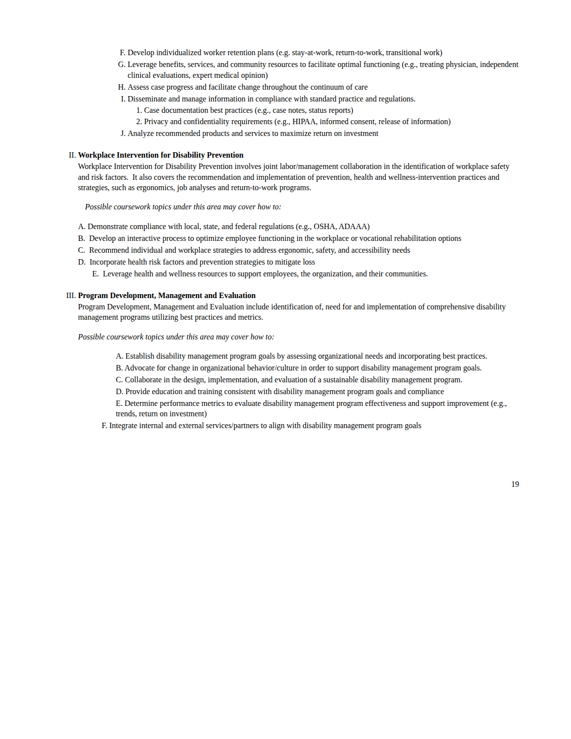Develop individualized worker retention plans (e.g. stay-at-work, return-to-work, transitional work)
Leverage benefits, services, and community resources to facilitate optimal functioning (e.g., treating physician, independent clinical evaluations, expert medical opinion)
Assess case progress and facilitate change throughout the continuum of care
Disseminate and manage information in compliance with standard practice and regulations.
Case documentation best practices (e.g., case notes, status reports)
Privacy and confidentiality requirements (e.g., HIPAA, informed consent, release of information)
Analyze recommended products and services to maximize return on investment
Workplace Intervention for Disability Prevention
Workplace Intervention for Disability Prevention involves joint labor/management collaboration in the identification of workplace safety and risk factors. It also covers the recommendation and implementation of prevention, health and wellness-intervention practices and strategies, such as ergonomics, job analyses and return-to-work programs.
Possible coursework topics under this area may cover how to:
A. Demonstrate compliance with local, state, and federal regulations (e.g., OSHA, ADAAA)
B. Develop an interactive process to optimize employee functioning in the workplace or vocational rehabilitation options
C. Recommend individual and workplace strategies to address ergonomic, safety, and accessibility needs
D. Incorporate health risk factors and prevention strategies to mitigate loss
E. Leverage health and wellness resources to support employees, the organization, and their communities.
Program Development, Management and Evaluation
Program Development, Management and Evaluation include identification of, need for and implementation of comprehensive disability management programs utilizing best practices and metrics.
Possible coursework topics under this area may cover how to:
A. Establish disability management program goals by assessing organizational needs and incorporating best practices.
B. Advocate for change in organizational behavior/culture in order to support disability management program goals.
C. Collaborate in the design, implementation, and evaluation of a sustainable disability management program.
D. Provide education and training consistent with disability management program goals and compliance
E. Determine performance metrics to evaluate disability management program effectiveness and support improvement (e.g., trends, return on investment)
F. Integrate internal and external services/partners to align with disability management program goals
19